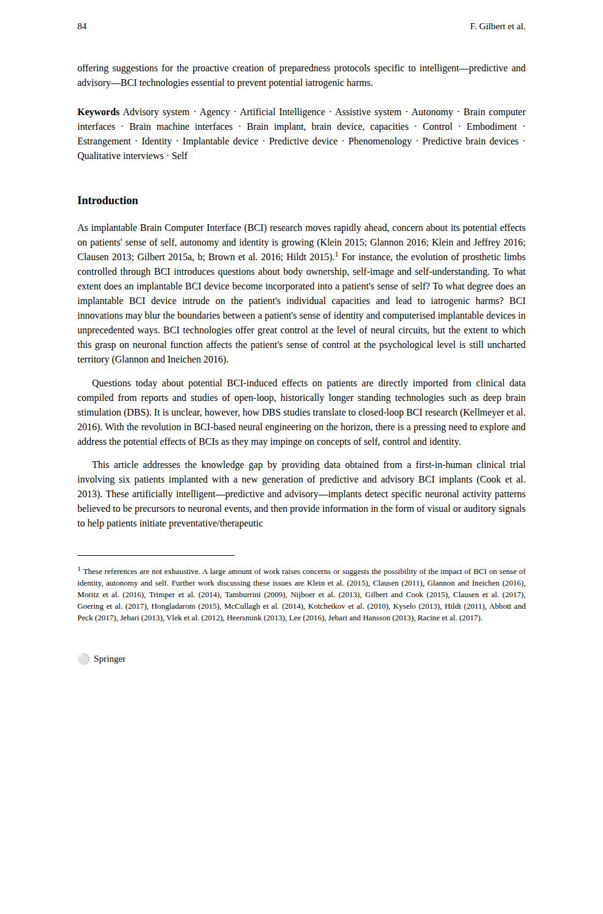84 F. Gilbert et al.
offering suggestions for the proactive creation of preparedness protocols specific to intelligent—predictive and advisory—BCI technologies essential to prevent potential iatrogenic harms.
Keywords Advisory system · Agency · Artificial Intelligence · Assistive system · Autonomy · Brain computer interfaces · Brain machine interfaces · Brain implant, brain device, capacities · Control · Embodiment · Estrangement · Identity · Implantable device · Predictive device · Phenomenology · Predictive brain devices · Qualitative interviews · Self
Introduction
As implantable Brain Computer Interface (BCI) research moves rapidly ahead, concern about its potential effects on patients' sense of self, autonomy and identity is growing (Klein 2015; Glannon 2016; Klein and Jeffrey 2016; Clausen 2013; Gilbert 2015a, b; Brown et al. 2016; Hildt 2015).1 For instance, the evolution of prosthetic limbs controlled through BCI introduces questions about body ownership, self-image and self-understanding. To what extent does an implantable BCI device become incorporated into a patient's sense of self? To what degree does an implantable BCI device intrude on the patient's individual capacities and lead to iatrogenic harms? BCI innovations may blur the boundaries between a patient's sense of identity and computerised implantable devices in unprecedented ways. BCI technologies offer great control at the level of neural circuits, but the extent to which this grasp on neuronal function affects the patient's sense of control at the psychological level is still uncharted territory (Glannon and Ineichen 2016).
Questions today about potential BCI-induced effects on patients are directly imported from clinical data compiled from reports and studies of open-loop, historically longer standing technologies such as deep brain stimulation (DBS). It is unclear, however, how DBS studies translate to closed-loop BCI research (Kellmeyer et al. 2016). With the revolution in BCI-based neural engineering on the horizon, there is a pressing need to explore and address the potential effects of BCIs as they may impinge on concepts of self, control and identity.
This article addresses the knowledge gap by providing data obtained from a first-in-human clinical trial involving six patients implanted with a new generation of predictive and advisory BCI implants (Cook et al. 2013). These artificially intelligent—predictive and advisory—implants detect specific neuronal activity patterns believed to be precursors to neuronal events, and then provide information in the form of visual or auditory signals to help patients initiate preventative/therapeutic
1 These references are not exhaustive. A large amount of work raises concerns or suggests the possibility of the impact of BCI on sense of identity, autonomy and self. Further work discussing these issues are Klein et al. (2015), Clausen (2011), Glannon and Ineichen (2016), Moritz et al. (2016), Trimper et al. (2014), Tamburrini (2009), Nijboer et al. (2013), Gilbert and Cook (2015), Clausen et al. (2017), Goering et al. (2017), Hongladarom (2015), McCullagh et al. (2014), Kotchetkov et al. (2010), Kyselo (2013), Hildt (2011), Abbott and Peck (2017), Jebari (2013), Vlek et al. (2012), Heersmink (2013), Lee (2016), Jebari and Hansson (2013), Racine et al. (2017).
⚪ Springer